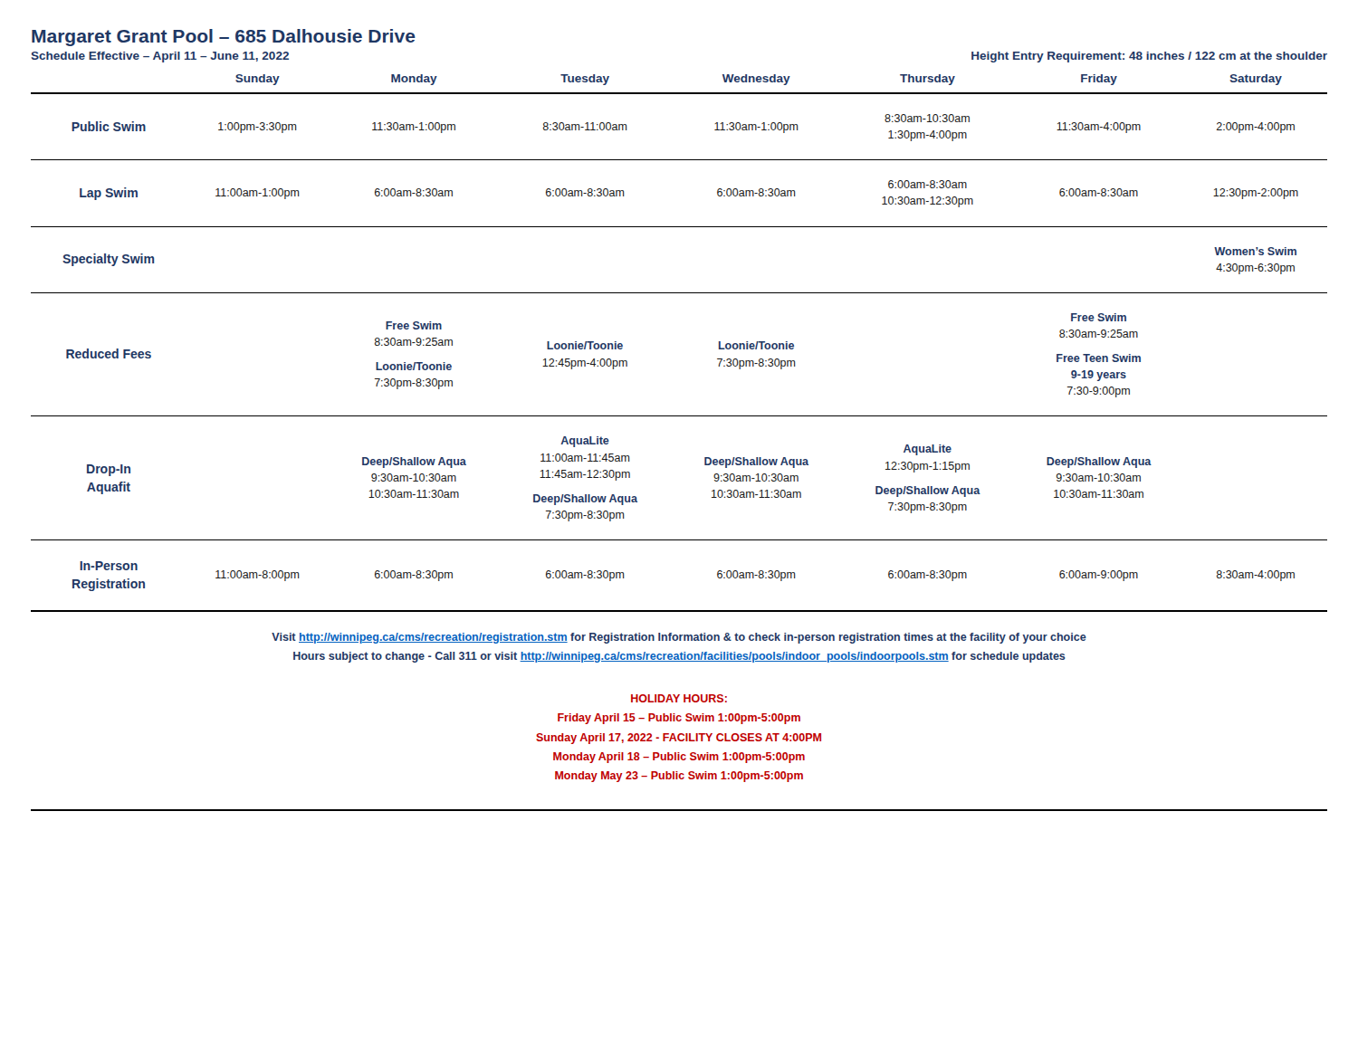Margaret Grant Pool – 685 Dalhousie Drive
Schedule Effective – April 11 – June 11, 2022 Height Entry Requirement: 48 inches / 122 cm at the shoulder
| | Sunday | Monday | Tuesday | Wednesday | Thursday | Friday | Saturday |
| --- | --- | --- | --- | --- | --- | --- | --- |
| Public Swim | 1:00pm-3:30pm | 11:30am-1:00pm | 8:30am-11:00am | 11:30am-1:00pm | 8:30am-10:30am 1:30pm-4:00pm | 11:30am-4:00pm | 2:00pm-4:00pm |
| Lap Swim | 11:00am-1:00pm | 6:00am-8:30am | 6:00am-8:30am | 6:00am-8:30am | 6:00am-8:30am 10:30am-12:30pm | 6:00am-8:30am | 12:30pm-2:00pm |
| Specialty Swim | | | | | | | Women’s Swim 4:30pm-6:30pm |
| Reduced Fees | | Free Swim 8:30am-9:25am Loonie/Toonie 7:30pm-8:30pm | Loonie/Toonie 12:45pm-4:00pm | Loonie/Toonie 7:30pm-8:30pm | | Free Swim 8:30am-9:25am Free Teen Swim 9-19 years 7:30-9:00pm | |
| Drop-In Aquafit | | Deep/Shallow Aqua 9:30am-10:30am 10:30am-11:30am | AquaLite 11:00am-11:45am 11:45am-12:30pm Deep/Shallow Aqua 7:30pm-8:30pm | Deep/Shallow Aqua 9:30am-10:30am 10:30am-11:30am | AquaLite 12:30pm-1:15pm Deep/Shallow Aqua 7:30pm-8:30pm | Deep/Shallow Aqua 9:30am-10:30am 10:30am-11:30am | |
| In-Person Registration | 11:00am-8:00pm | 6:00am-8:30pm | 6:00am-8:30pm | 6:00am-8:30pm | 6:00am-8:30pm | 6:00am-9:00pm | 8:30am-4:00pm |
Visit http://winnipeg.ca/cms/recreation/registration.stm for Registration Information & to check in-person registration times at the facility of your choice
Hours subject to change - Call 311 or visit http://winnipeg.ca/cms/recreation/facilities/pools/indoor_pools/indoorpools.stm for schedule updates
HOLIDAY HOURS:
Friday April 15 – Public Swim 1:00pm-5:00pm
Sunday April 17, 2022 - FACILITY CLOSES AT 4:00PM
Monday April 18 – Public Swim 1:00pm-5:00pm
Monday May 23 – Public Swim 1:00pm-5:00pm